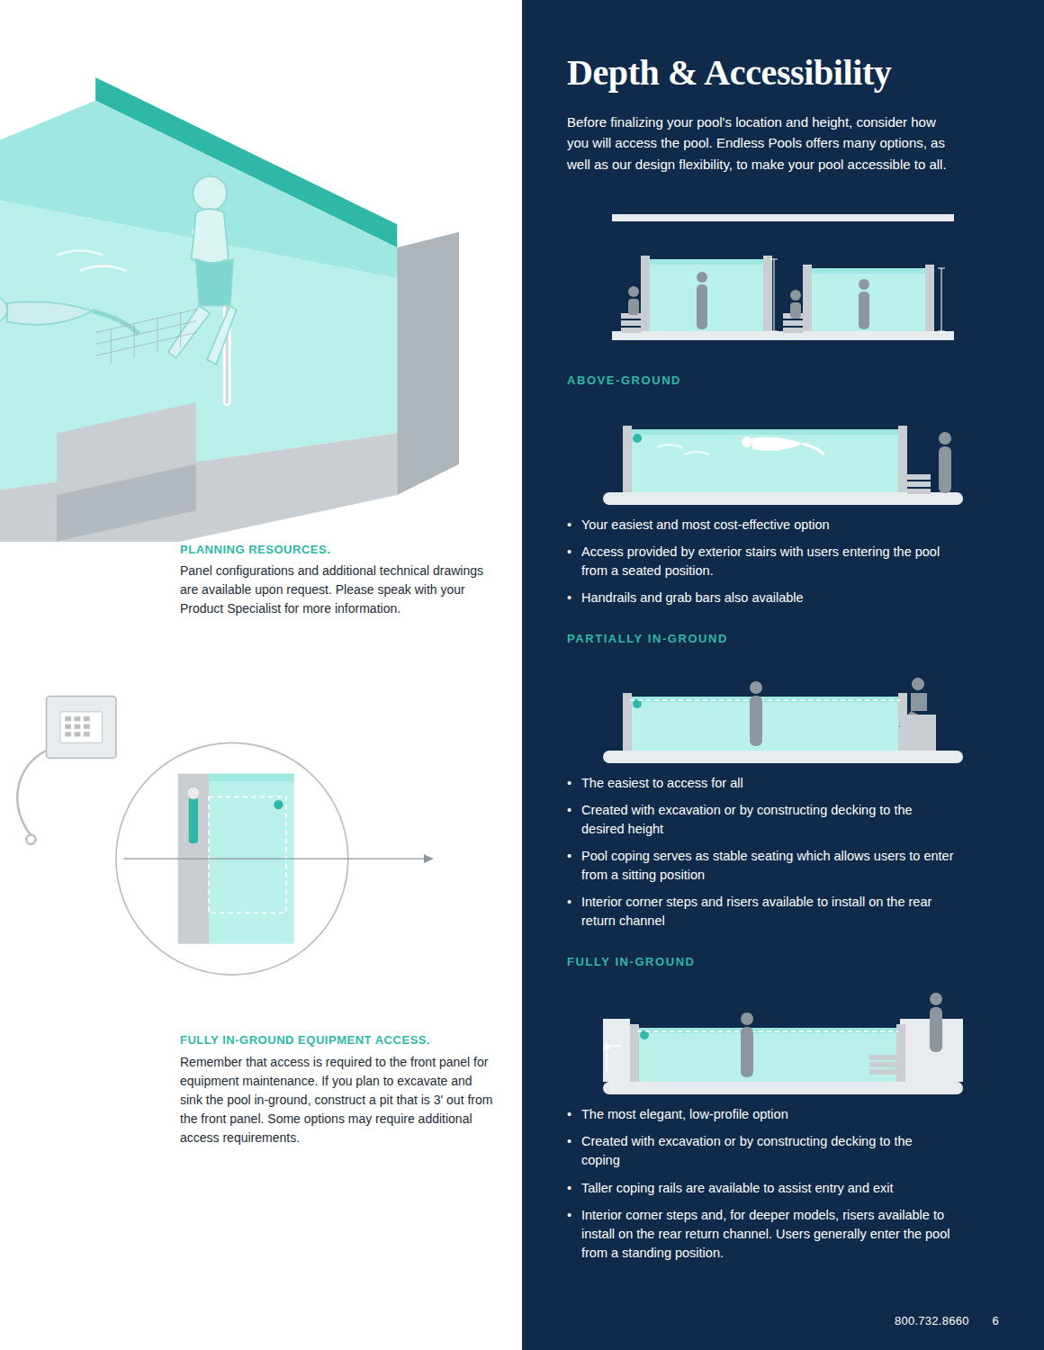Planning Resources.
Panel configurations and additional technical drawings are available upon request. Please speak with your Product Specialist for more information.
Fully In-Ground Equipment Access.
Remember that access is required to the front panel for equipment maintenance. If you plan to excavate and sink the pool in-ground, construct a pit that is 3' out from the front panel. Some options may require additional access requirements.
Depth & Accessibility
Before finalizing your pool's location and height, consider how you will access the pool. Endless Pools offers many options, as well as our design flexibility, to make your pool accessible to all.
Above-Ground
Your easiest and most cost-effective option
Access provided by exterior stairs with users entering the pool from a seated position.
Handrails and grab bars also available
Partially In-Ground
The easiest to access for all
Created with excavation or by constructing decking to the desired height
Pool coping serves as stable seating which allows users to enter from a sitting position
Interior corner steps and risers available to install on the rear return channel
Fully In-Ground
The most elegant, low-profile option
Created with excavation or by constructing decking to the coping
Taller coping rails are available to assist entry and exit
Interior corner steps and, for deeper models, risers available to install on the rear return channel. Users generally enter the pool from a standing position.
800.732.8660 6